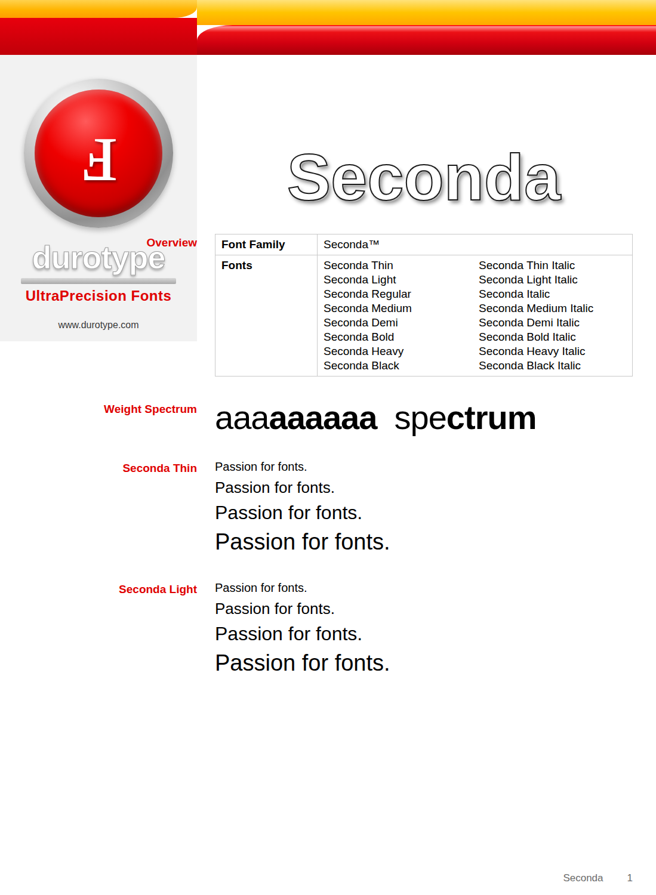ⅎ
durotype
UltraPrecision Fonts
www.durotype.com
Seconda
Overview
| Font Family | Seconda™ |
| Fonts | Seconda Thin Seconda Thin Italic Seconda Light Seconda Light Italic Seconda Regular Seconda Italic Seconda Medium Seconda Medium Italic Seconda Demi Seconda Demi Italic Seconda Bold Seconda Bold Italic Seconda Heavy Seconda Heavy Italic Seconda Black Seconda Black Italic |
Weight Spectrum
aaaaaaaaa spe ctrum
Seconda Thin
Passion for fonts.
Passion for fonts.
Passion for fonts.
Passion for fonts.
Seconda Light
Passion for fonts.
Passion for fonts.
Passion for fonts.
Passion for fonts.
Seconda 1